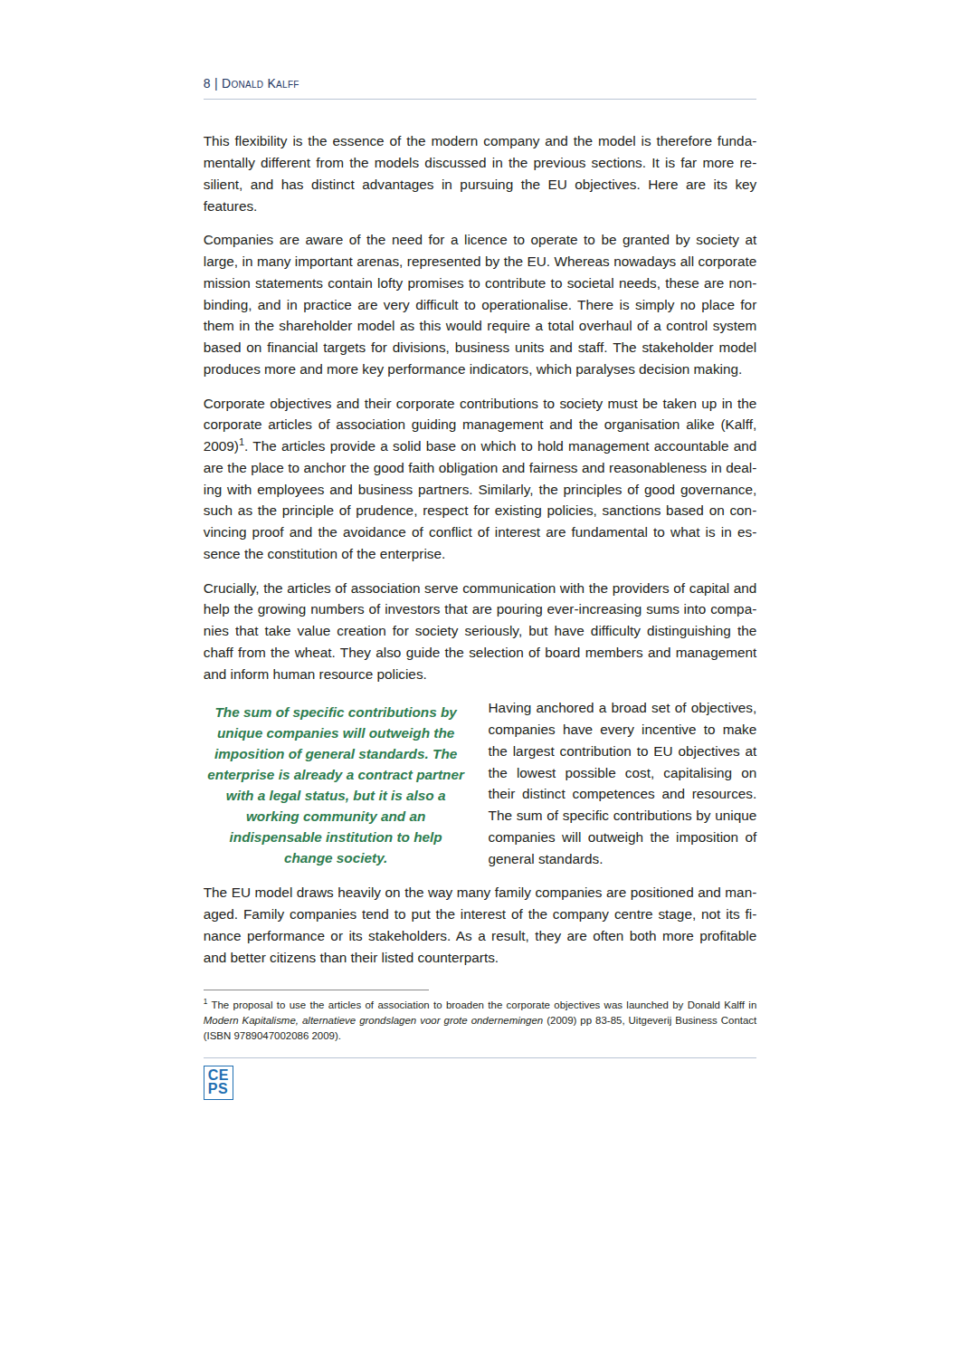8 | Donald Kalff
This flexibility is the essence of the modern company and the model is therefore fundamentally different from the models discussed in the previous sections. It is far more resilient, and has distinct advantages in pursuing the EU objectives. Here are its key features.
Companies are aware of the need for a licence to operate to be granted by society at large, in many important arenas, represented by the EU. Whereas nowadays all corporate mission statements contain lofty promises to contribute to societal needs, these are non-binding, and in practice are very difficult to operationalise. There is simply no place for them in the shareholder model as this would require a total overhaul of a control system based on financial targets for divisions, business units and staff. The stakeholder model produces more and more key performance indicators, which paralyses decision making.
Corporate objectives and their corporate contributions to society must be taken up in the corporate articles of association guiding management and the organisation alike (Kalff, 2009)1. The articles provide a solid base on which to hold management accountable and are the place to anchor the good faith obligation and fairness and reasonableness in dealing with employees and business partners. Similarly, the principles of good governance, such as the principle of prudence, respect for existing policies, sanctions based on convincing proof and the avoidance of conflict of interest are fundamental to what is in essence the constitution of the enterprise.
Crucially, the articles of association serve communication with the providers of capital and help the growing numbers of investors that are pouring ever-increasing sums into companies that take value creation for society seriously, but have difficulty distinguishing the chaff from the wheat. They also guide the selection of board members and management and inform human resource policies.
The sum of specific contributions by unique companies will outweigh the imposition of general standards. The enterprise is already a contract partner with a legal status, but it is also a working community and an indispensable institution to help change society.
Having anchored a broad set of objectives, companies have every incentive to make the largest contribution to EU objectives at the lowest possible cost, capitalising on their distinct competences and resources. The sum of specific contributions by unique companies will outweigh the imposition of general standards.
The EU model draws heavily on the way many family companies are positioned and managed. Family companies tend to put the interest of the company centre stage, not its finance performance or its stakeholders. As a result, they are often both more profitable and better citizens than their listed counterparts.
1 The proposal to use the articles of association to broaden the corporate objectives was launched by Donald Kalff in Modern Kapitalisme, alternatieve grondslagen voor grote ondernemingen (2009) pp 83-85, Uitgeverij Business Contact (ISBN 9789047002086 2009).
CE PS